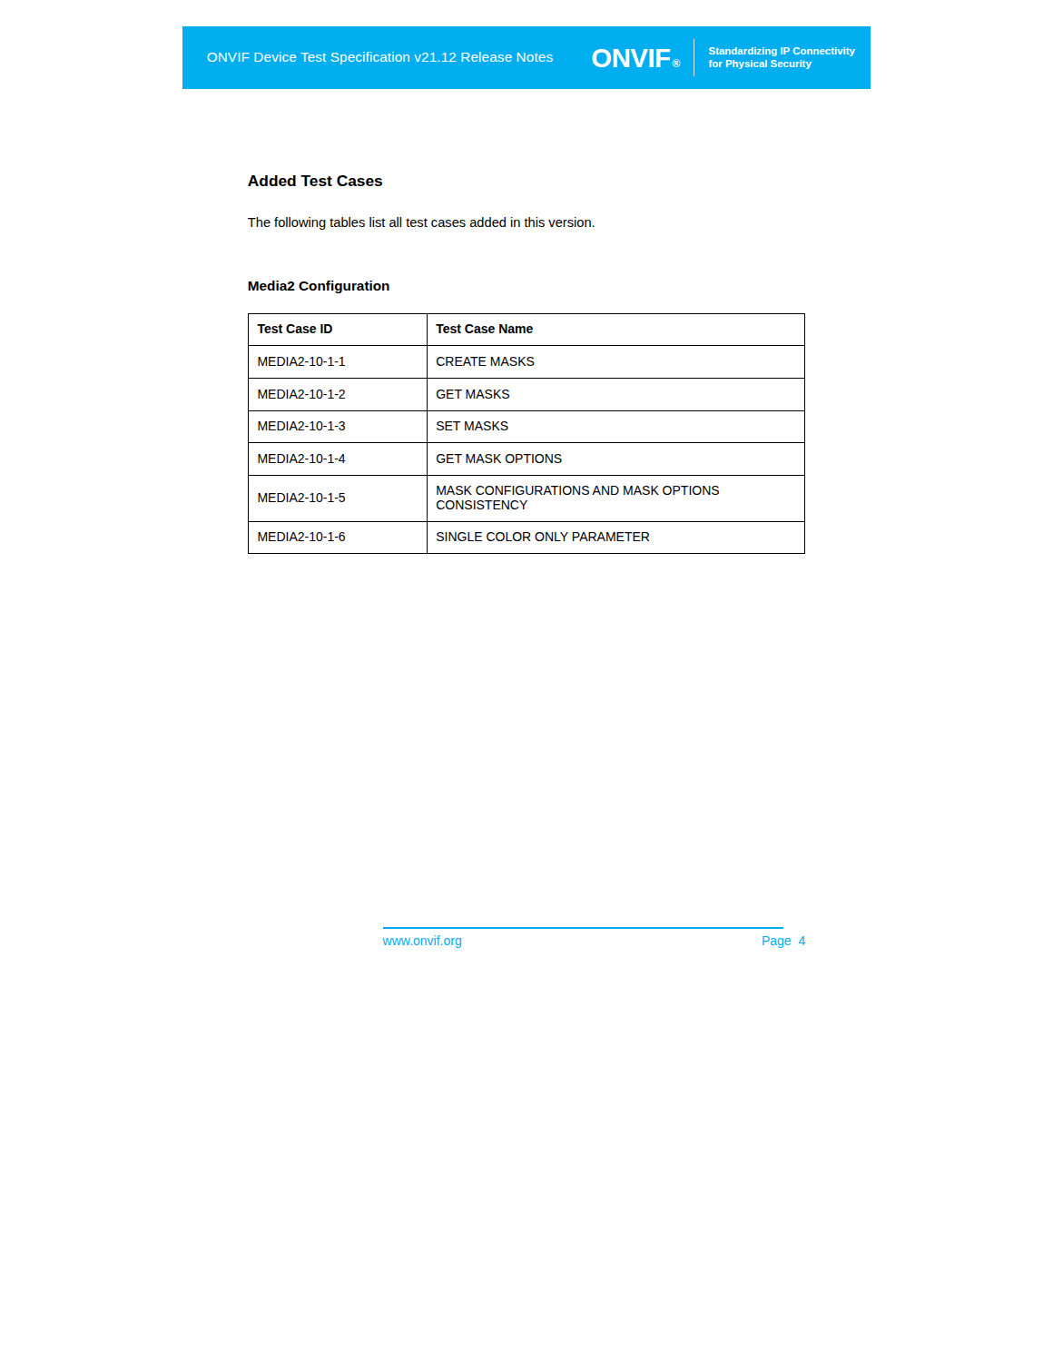ONVIF Device Test Specification v21.12 Release Notes
ONVIF® Standardizing IP Connectivity
for Physical Security
Added Test Cases
The following tables list all test cases added in this version.
Media2 Configuration
| Test Case ID | Test Case Name |
| --- | --- |
| MEDIA2-10-1-1 | CREATE MASKS |
| MEDIA2-10-1-2 | GET MASKS |
| MEDIA2-10-1-3 | SET MASKS |
| MEDIA2-10-1-4 | GET MASK OPTIONS |
| MEDIA2-10-1-5 | MASK CONFIGURATIONS AND MASK OPTIONS CONSISTENCY |
| MEDIA2-10-1-6 | SINGLE COLOR ONLY PARAMETER |
www.onvif.org
Page 4